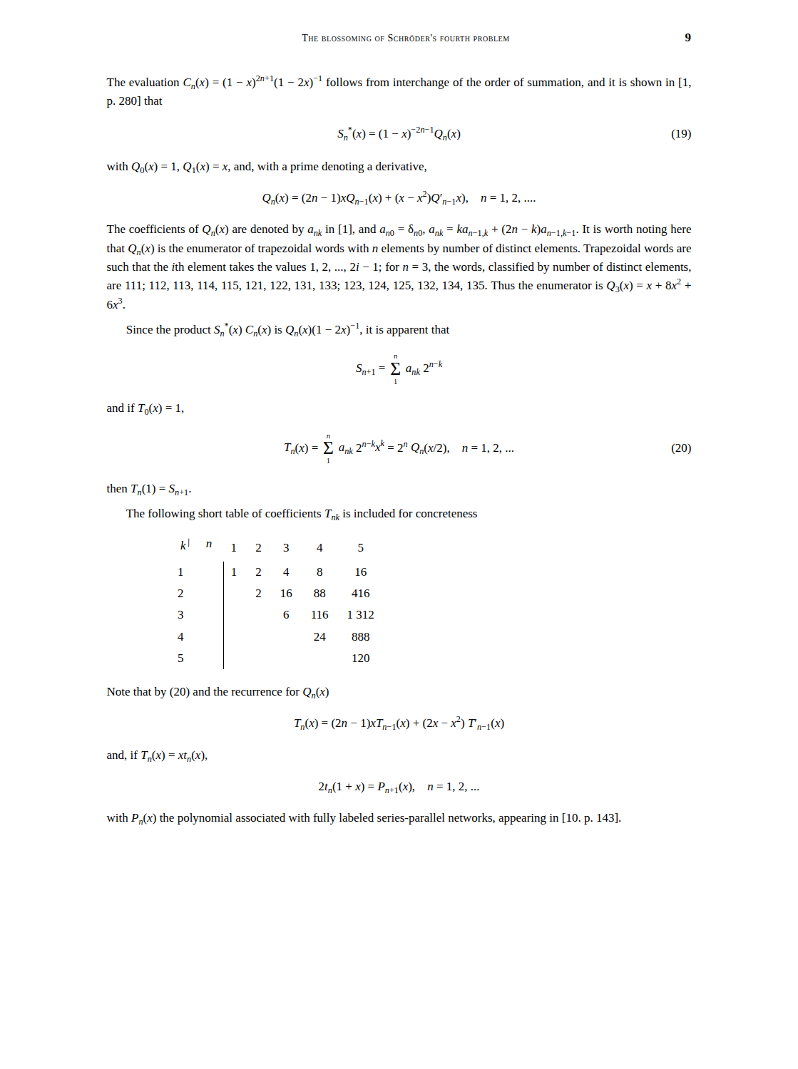The blossoming of Schröder's fourth problem 9
The evaluation Cn(x) = (1 − x)2n+1(1 − 2x)−1 follows from interchange of the order of summation, and it is shown in [1, p. 280] that
Sn*(x) = (1 − x)−2n−1Qn(x) (19)
with Q0(x) = 1, Q1(x) = x, and, with a prime denoting a derivative,
Qn(x) = (2n − 1)xQn−1(x) + (x − x2)Q′n−1x), n = 1, 2, ....
The coefficients of Qn(x) are denoted by ank in [1], and an0 = δn0, ank = kan−1,k + (2n − k)an−1,k−1. It is worth noting here that Qn(x) is the enumerator of trapezoidal words with n elements by number of distinct elements. Trapezoidal words are such that the ith element takes the values 1, 2, ..., 2i − 1; for n = 3, the words, classified by number of distinct elements, are 111; 112, 113, 114, 115, 121, 122, 131, 133; 123, 124, 125, 132, 134, 135. Thus the enumerator is Q3(x) = x + 8x2 + 6x3.
Since the product Sn*(x) Cn(x) is Qn(x)(1 − 2x)−1, it is apparent that
Sn+1 = nΣ 1 ank 2n−k
and if T0(x) = 1,
Tn(x) = nΣ 1 ank 2n−kxk = 2n Qn(x/2), n = 1, 2, ... (20)
then Tn(1) = Sn+1.
The following short table of coefficients Tnk is included for concreteness
| k \ n | 1 | 2 | 3 | 4 | 5 |
| --- | --- | --- | --- | --- | --- |
| 1 | 1 | 2 | 4 | 8 | 16 |
| 2 | | 2 | 16 | 88 | 416 |
| 3 | | | 6 | 116 | 1 312 |
| 4 | | | | 24 | 888 |
| 5 | | | | | 120 |
Note that by (20) and the recurrence for Qn(x)
Tn(x) = (2n − 1)xTn−1(x) + (2x − x2) T′n−1(x)
and, if Tn(x) = xtn(x),
2tn(1 + x) = Pn+1(x), n = 1, 2, ...
with Pn(x) the polynomial associated with fully labeled series-parallel networks, appearing in [10. p. 143].